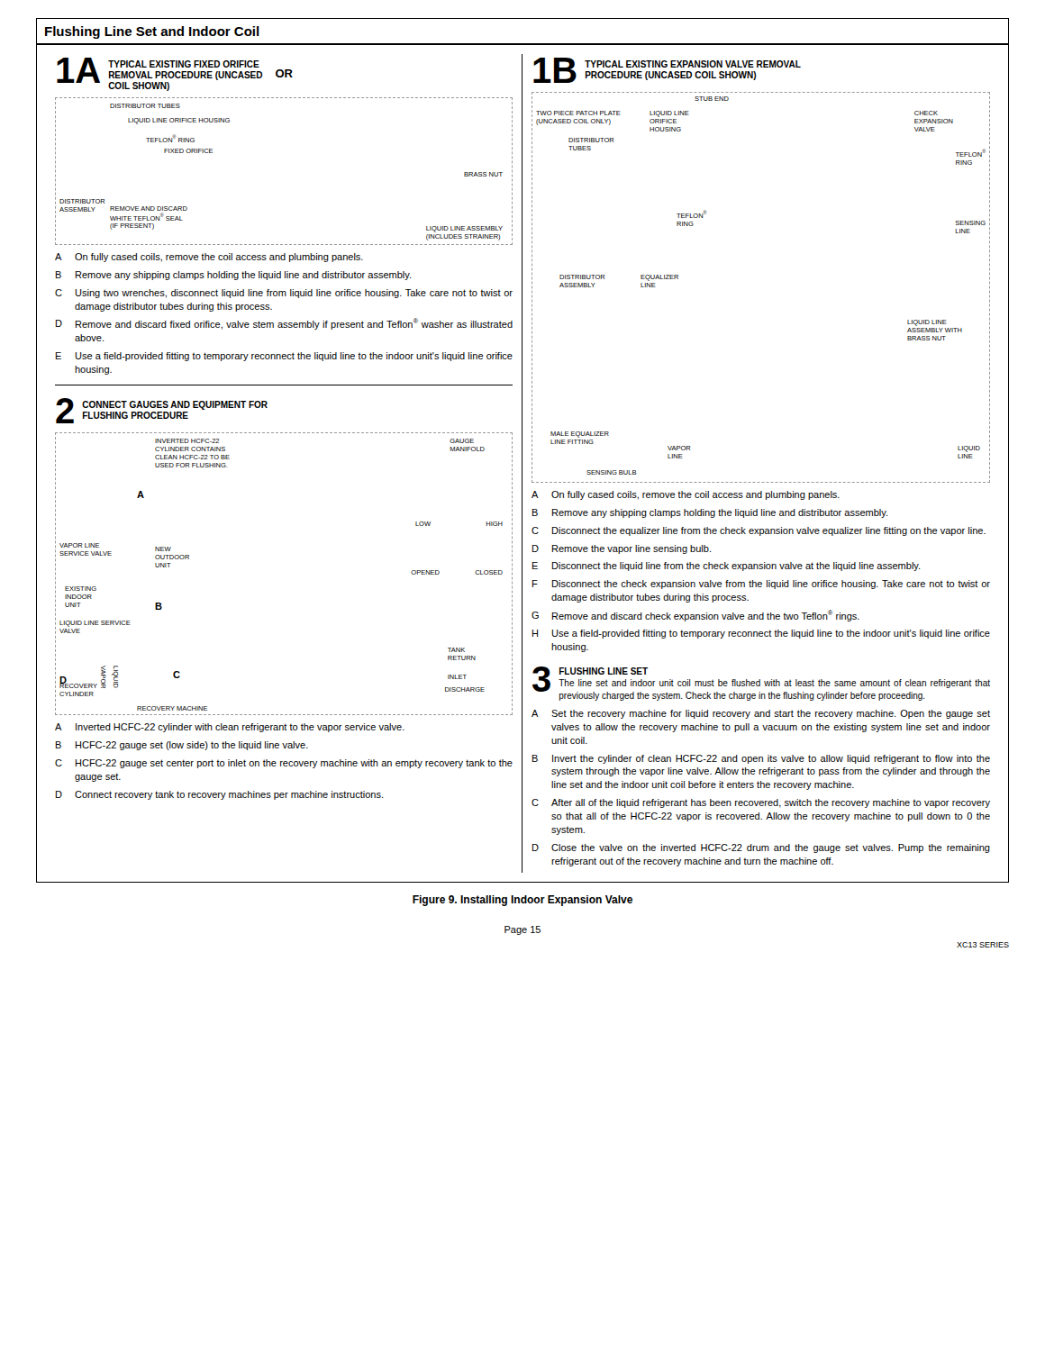Flushing Line Set and Indoor Coil
1A
TYPICAL EXISTING FIXED ORIFICE
REMOVAL PROCEDURE (UNCASED
COIL SHOWN)
OR
DISTRIBUTOR TUBES
LIQUID LINE ORIFICE HOUSING
TEFLON® RING
FIXED ORIFICE
BRASS NUT
DISTRIBUTOR
ASSEMBLY
REMOVE AND DISCARD
WHITE TEFLON® SEAL
(IF PRESENT)
LIQUID LINE ASSEMBLY
(INCLUDES STRAINER)
On fully cased coils, remove the coil access and plumbing panels.
Remove any shipping clamps holding the liquid line and distributor assembly.
Using two wrenches, disconnect liquid line from liquid line orifice housing. Take care not to twist or damage distributor tubes during this process.
Remove and discard fixed orifice, valve stem assembly if present and Teflon® washer as illustrated above.
Use a field-provided fitting to temporary reconnect the liquid line to the indoor unit's liquid line orifice housing.
2
CONNECT GAUGES AND EQUIPMENT FOR
FLUSHING PROCEDURE
INVERTED HCFC-22
CYLINDER CONTAINS
CLEAN HCFC-22 TO BE
USED FOR FLUSHING.
GAUGE
MANIFOLD
A
LOW
HIGH
VAPOR LINE
SERVICE VALVE
NEW
OUTDOOR
UNIT
OPENED
CLOSED
EXISTING
INDOOR
UNIT
B
LIQUID LINE SERVICE
VALVE
TANK
RETURN
C
INLET
DISCHARGE
D
RECOVERY
CYLINDER
VAPOR
LIQUID
RECOVERY MACHINE
Inverted HCFC-22 cylinder with clean refrigerant to the vapor service valve.
HCFC-22 gauge set (low side) to the liquid line valve.
HCFC-22 gauge set center port to inlet on the recovery machine with an empty recovery tank to the gauge set.
Connect recovery tank to recovery machines per machine instructions.
1B
TYPICAL EXISTING EXPANSION VALVE REMOVAL
PROCEDURE (UNCASED COIL SHOWN)
STUB END
TWO PIECE PATCH PLATE
(UNCASED COIL ONLY)
LIQUID LINE
ORIFICE
HOUSING
CHECK
EXPANSION
VALVE
DISTRIBUTOR
TUBES
TEFLON®
RING
TEFLON®
RING
SENSING
LINE
DISTRIBUTOR
ASSEMBLY
EQUALIZER
LINE
LIQUID LINE
ASSEMBLY WITH
BRASS NUT
MALE EQUALIZER
LINE FITTING
VAPOR
LINE
LIQUID
LINE
SENSING BULB
On fully cased coils, remove the coil access and plumbing panels.
Remove any shipping clamps holding the liquid line and distributor assembly.
Disconnect the equalizer line from the check expansion valve equalizer line fitting on the vapor line.
Remove the vapor line sensing bulb.
Disconnect the liquid line from the check expansion valve at the liquid line assembly.
Disconnect the check expansion valve from the liquid line orifice housing. Take care not to twist or damage distributor tubes during this process.
Remove and discard check expansion valve and the two Teflon® rings.
Use a field-provided fitting to temporary reconnect the liquid line to the indoor unit's liquid line orifice housing.
3
FLUSHING LINE SET
The line set and indoor unit coil must be flushed with at least the same amount of clean refrigerant that previously charged the system. Check the charge in the flushing cylinder before proceeding.
Set the recovery machine for liquid recovery and start the recovery machine. Open the gauge set valves to allow the recovery machine to pull a vacuum on the existing system line set and indoor unit coil.
Invert the cylinder of clean HCFC-22 and open its valve to allow liquid refrigerant to flow into the system through the vapor line valve. Allow the refrigerant to pass from the cylinder and through the line set and the indoor unit coil before it enters the recovery machine.
After all of the liquid refrigerant has been recovered, switch the recovery machine to vapor recovery so that all of the HCFC-22 vapor is recovered. Allow the recovery machine to pull down to 0 the system.
Close the valve on the inverted HCFC-22 drum and the gauge set valves. Pump the remaining refrigerant out of the recovery machine and turn the machine off.
Figure 9. Installing Indoor Expansion Valve
Page 15
XC13 SERIES